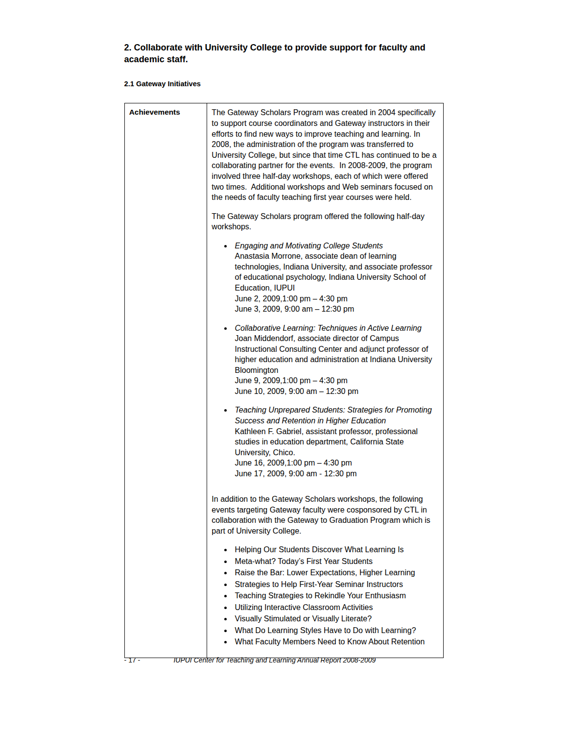2. Collaborate with University College to provide support for faculty and
academic staff.
2.1 Gateway Initiatives
| Achievements | The Gateway Scholars Program was created in 2004 specifically to support course coordinators and Gateway instructors in their efforts to find new ways to improve teaching and learning. In 2008, the administration of the program was transferred to University College, but since that time CTL has continued to be a collaborating partner for the events. In 2008-2009, the program involved three half-day workshops, each of which were offered two times. Additional workshops and Web seminars focused on the needs of faculty teaching first year courses were held. The Gateway Scholars program offered the following half-day workshops. Engaging and Motivating College Students Anastasia Morrone, associate dean of learning technologies, Indiana University, and associate professor of educational psychology, Indiana University School of Education, IUPUI June 2, 2009,1:00 pm – 4:30 pm June 3, 2009, 9:00 am – 12:30 pm Collaborative Learning: Techniques in Active Learning Joan Middendorf, associate director of Campus Instructional Consulting Center and adjunct professor of higher education and administration at Indiana University Bloomington June 9, 2009,1:00 pm – 4:30 pm June 10, 2009, 9:00 am – 12:30 pm Teaching Unprepared Students: Strategies for Promoting Success and Retention in Higher Education Kathleen F. Gabriel, assistant professor, professional studies in education department, California State University, Chico. June 16, 2009,1:00 pm – 4:30 pm June 17, 2009, 9:00 am - 12:30 pm In addition to the Gateway Scholars workshops, the following events targeting Gateway faculty were cosponsored by CTL in collaboration with the Gateway to Graduation Program which is part of University College. Helping Our Students Discover What Learning Is Meta-what? Today’s First Year Students Raise the Bar: Lower Expectations, Higher Learning Strategies to Help First-Year Seminar Instructors Teaching Strategies to Rekindle Your Enthusiasm Utilizing Interactive Classroom Activities Visually Stimulated or Visually Literate? What Do Learning Styles Have to Do with Learning? What Faculty Members Need to Know About Retention |
- 17 -IUPUI Center for Teaching and Learning Annual Report 2008-2009